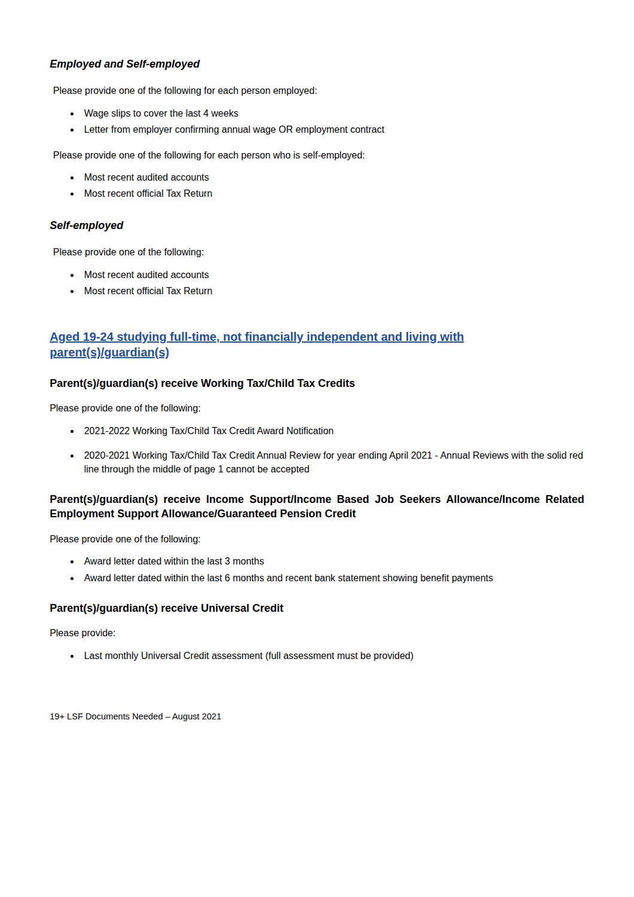Employed and Self-employed
Please provide one of the following for each person employed:
Wage slips to cover the last 4 weeks
Letter from employer confirming annual wage OR employment contract
Please provide one of the following for each person who is self-employed:
Most recent audited accounts
Most recent official Tax Return
Self-employed
Please provide one of the following:
Most recent audited accounts
Most recent official Tax Return
Aged 19-24 studying full-time, not financially independent and living with parent(s)/guardian(s)
Parent(s)/guardian(s) receive Working Tax/Child Tax Credits
Please provide one of the following:
2021-2022 Working Tax/Child Tax Credit Award Notification
2020-2021 Working Tax/Child Tax Credit Annual Review for year ending April 2021 - Annual Reviews with the solid red line through the middle of page 1 cannot be accepted
Parent(s)/guardian(s) receive Income Support/Income Based Job Seekers Allowance/Income Related Employment Support Allowance/Guaranteed Pension Credit
Please provide one of the following:
Award letter dated within the last 3 months
Award letter dated within the last 6 months and recent bank statement showing benefit payments
Parent(s)/guardian(s) receive Universal Credit
Please provide:
Last monthly Universal Credit assessment (full assessment must be provided)
19+ LSF Documents Needed – August 2021